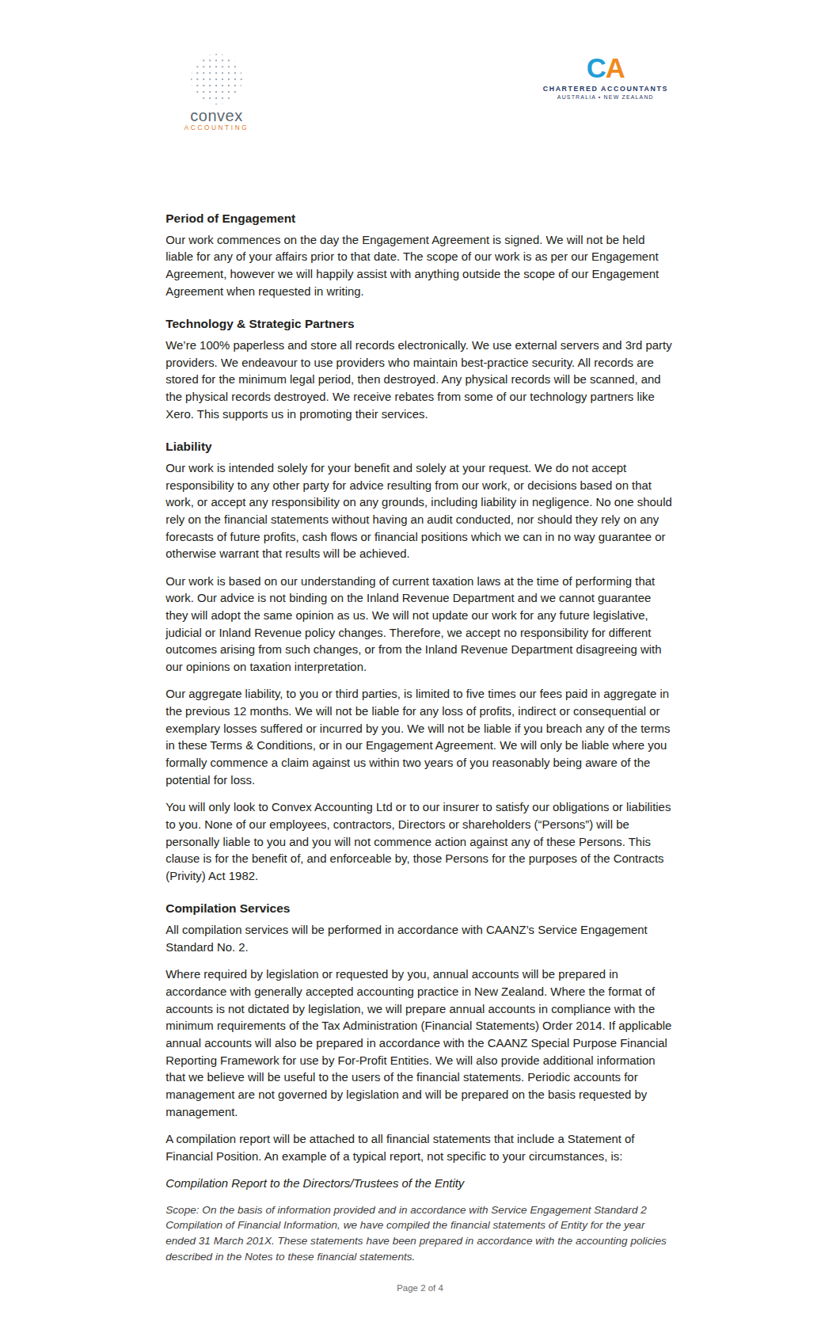convex
Accounting
CA
Chartered Accountants
Australia • New Zealand
Period of Engagement
Our work commences on the day the Engagement Agreement is signed. We will not be held liable for any of your affairs prior to that date. The scope of our work is as per our Engagement Agreement, however we will happily assist with anything outside the scope of our Engagement Agreement when requested in writing.
Technology & Strategic Partners
We’re 100% paperless and store all records electronically. We use external servers and 3rd party providers. We endeavour to use providers who maintain best-practice security. All records are stored for the minimum legal period, then destroyed. Any physical records will be scanned, and the physical records destroyed. We receive rebates from some of our technology partners like Xero. This supports us in promoting their services.
Liability
Our work is intended solely for your benefit and solely at your request. We do not accept responsibility to any other party for advice resulting from our work, or decisions based on that work, or accept any responsibility on any grounds, including liability in negligence. No one should rely on the financial statements without having an audit conducted, nor should they rely on any forecasts of future profits, cash flows or financial positions which we can in no way guarantee or otherwise warrant that results will be achieved.
Our work is based on our understanding of current taxation laws at the time of performing that work. Our advice is not binding on the Inland Revenue Department and we cannot guarantee they will adopt the same opinion as us. We will not update our work for any future legislative, judicial or Inland Revenue policy changes. Therefore, we accept no responsibility for different outcomes arising from such changes, or from the Inland Revenue Department disagreeing with our opinions on taxation interpretation.
Our aggregate liability, to you or third parties, is limited to five times our fees paid in aggregate in the previous 12 months. We will not be liable for any loss of profits, indirect or consequential or exemplary losses suffered or incurred by you. We will not be liable if you breach any of the terms in these Terms & Conditions, or in our Engagement Agreement. We will only be liable where you formally commence a claim against us within two years of you reasonably being aware of the potential for loss.
You will only look to Convex Accounting Ltd or to our insurer to satisfy our obligations or liabilities to you. None of our employees, contractors, Directors or shareholders (“Persons”) will be personally liable to you and you will not commence action against any of these Persons. This clause is for the benefit of, and enforceable by, those Persons for the purposes of the Contracts (Privity) Act 1982.
Compilation Services
All compilation services will be performed in accordance with CAANZ’s Service Engagement Standard No. 2.
Where required by legislation or requested by you, annual accounts will be prepared in accordance with generally accepted accounting practice in New Zealand. Where the format of accounts is not dictated by legislation, we will prepare annual accounts in compliance with the minimum requirements of the Tax Administration (Financial Statements) Order 2014. If applicable annual accounts will also be prepared in accordance with the CAANZ Special Purpose Financial Reporting Framework for use by For-Profit Entities. We will also provide additional information that we believe will be useful to the users of the financial statements. Periodic accounts for management are not governed by legislation and will be prepared on the basis requested by management.
A compilation report will be attached to all financial statements that include a Statement of Financial Position. An example of a typical report, not specific to your circumstances, is:
Compilation Report to the Directors/Trustees of the Entity
Scope: On the basis of information provided and in accordance with Service Engagement Standard 2 Compilation of Financial Information, we have compiled the financial statements of Entity for the year ended 31 March 201X. These statements have been prepared in accordance with the accounting policies described in the Notes to these financial statements.
Page 2 of 4